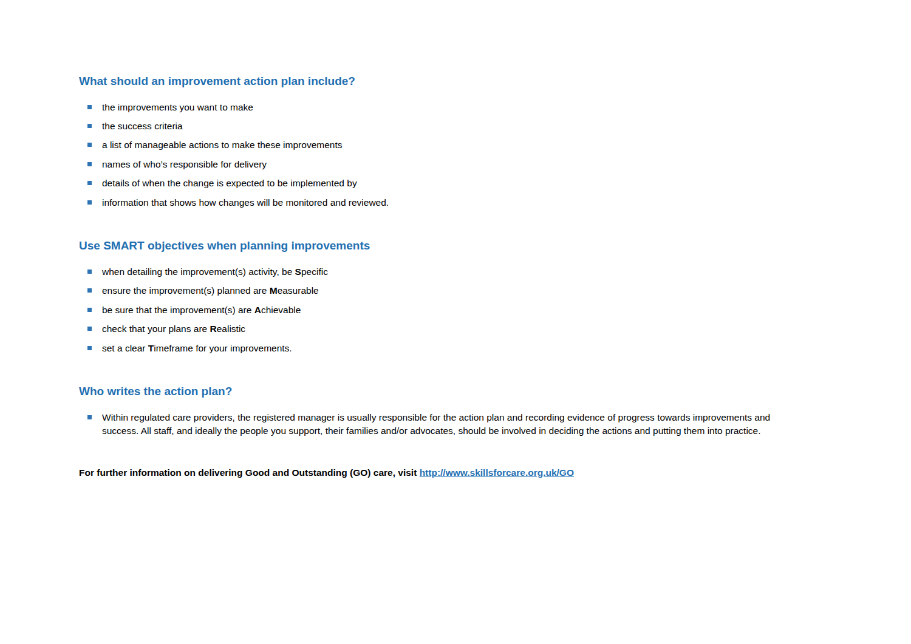What should an improvement action plan include?
the improvements you want to make
the success criteria
a list of manageable actions to make these improvements
names of who’s responsible for delivery
details of when the change is expected to be implemented by
information that shows how changes will be monitored and reviewed.
Use SMART objectives when planning improvements
when detailing the improvement(s) activity, be Specific
ensure the improvement(s) planned are Measurable
be sure that the improvement(s) are Achievable
check that your plans are Realistic
set a clear Timeframe for your improvements.
Who writes the action plan?
Within regulated care providers, the registered manager is usually responsible for the action plan and recording evidence of progress towards improvements and success. All staff, and ideally the people you support, their families and/or advocates, should be involved in deciding the actions and putting them into practice.
For further information on delivering Good and Outstanding (GO) care, visit http://www.skillsforcare.org.uk/GO